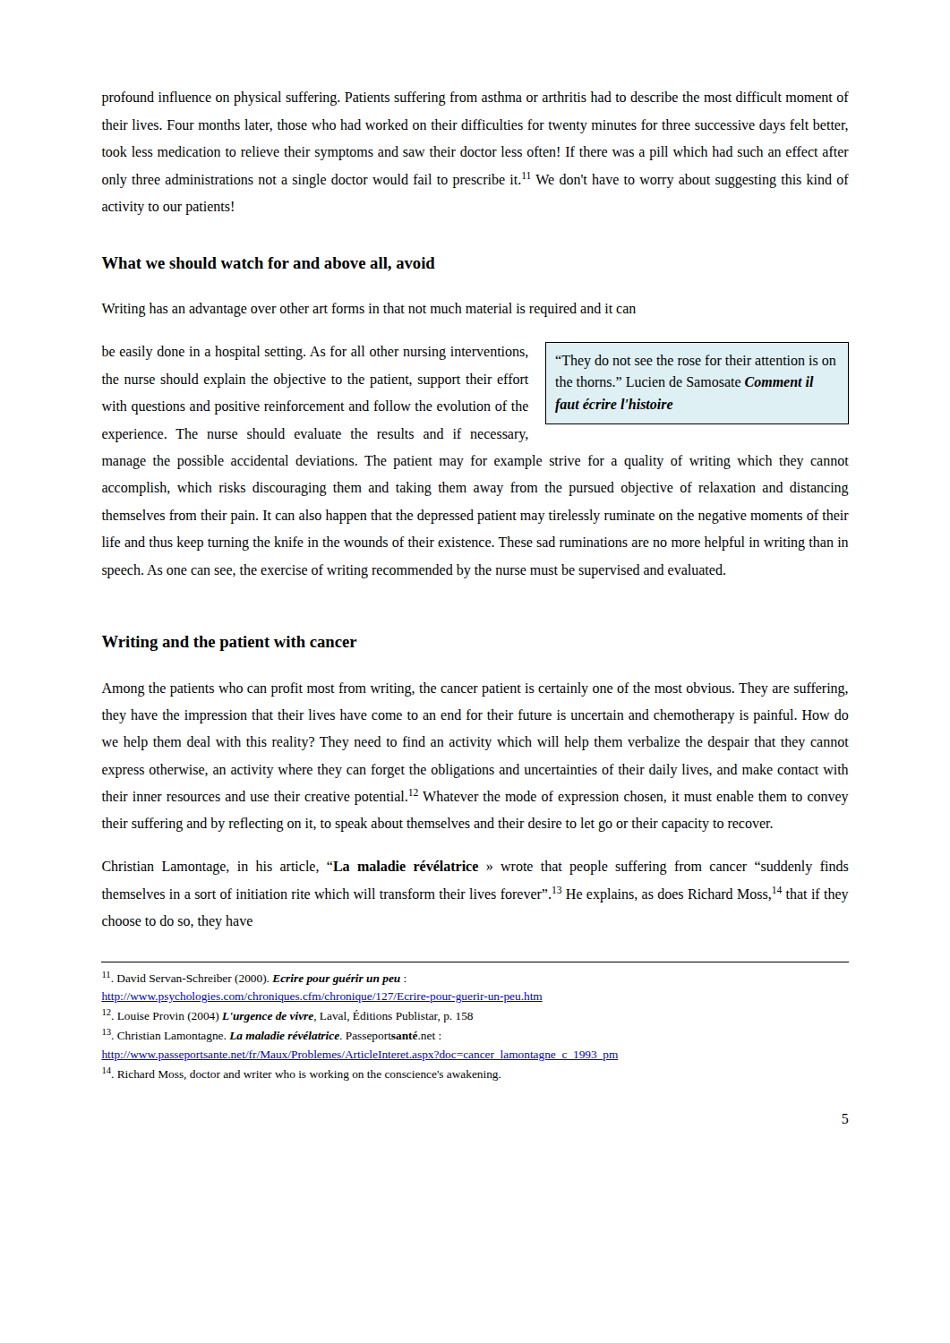profound influence on physical suffering. Patients suffering from asthma or arthritis had to describe the most difficult moment of their lives. Four months later, those who had worked on their difficulties for twenty minutes for three successive days felt better, took less medication to relieve their symptoms and saw their doctor less often! If there was a pill which had such an effect after only three administrations not a single doctor would fail to prescribe it.11 We don't have to worry about suggesting this kind of activity to our patients!
What we should watch for and above all, avoid
Writing has an advantage over other art forms in that not much material is required and it can
“They do not see the rose for their attention is on the thorns.” Lucien de Samosate Comment il faut écrire l'histoire
be easily done in a hospital setting. As for all other nursing interventions, the nurse should explain the objective to the patient, support their effort with questions and positive reinforcement and follow the evolution of the experience. The nurse should evaluate the results and if necessary, manage the possible accidental deviations. The patient may for example strive for a quality of writing which they cannot accomplish, which risks discouraging them and taking them away from the pursued objective of relaxation and distancing themselves from their pain. It can also happen that the depressed patient may tirelessly ruminate on the negative moments of their life and thus keep turning the knife in the wounds of their existence. These sad ruminations are no more helpful in writing than in speech. As one can see, the exercise of writing recommended by the nurse must be supervised and evaluated.
Writing and the patient with cancer
Among the patients who can profit most from writing, the cancer patient is certainly one of the most obvious. They are suffering, they have the impression that their lives have come to an end for their future is uncertain and chemotherapy is painful. How do we help them deal with this reality? They need to find an activity which will help them verbalize the despair that they cannot express otherwise, an activity where they can forget the obligations and uncertainties of their daily lives, and make contact with their inner resources and use their creative potential.12 Whatever the mode of expression chosen, it must enable them to convey their suffering and by reflecting on it, to speak about themselves and their desire to let go or their capacity to recover.
Christian Lamontage, in his article, “La maladie révélatrice » wrote that people suffering from cancer “suddenly finds themselves in a sort of initiation rite which will transform their lives forever”.13 He explains, as does Richard Moss,14 that if they choose to do so, they have
11. David Servan-Schreiber (2000). Ecrire pour guérir un peu :
http://www.psychologies.com/chroniques.cfm/chronique/127/Ecrire-pour-guerir-un-peu.htm
12. Louise Provin (2004) L'urgence de vivre, Laval, Éditions Publistar, p. 158
13. Christian Lamontagne. La maladie révélatrice. Passeportsanté.net :
http://www.passeportsante.net/fr/Maux/Problemes/ArticleInteret.aspx?doc=cancer_lamontagne_c_1993_pm
14. Richard Moss, doctor and writer who is working on the conscience's awakening.
5